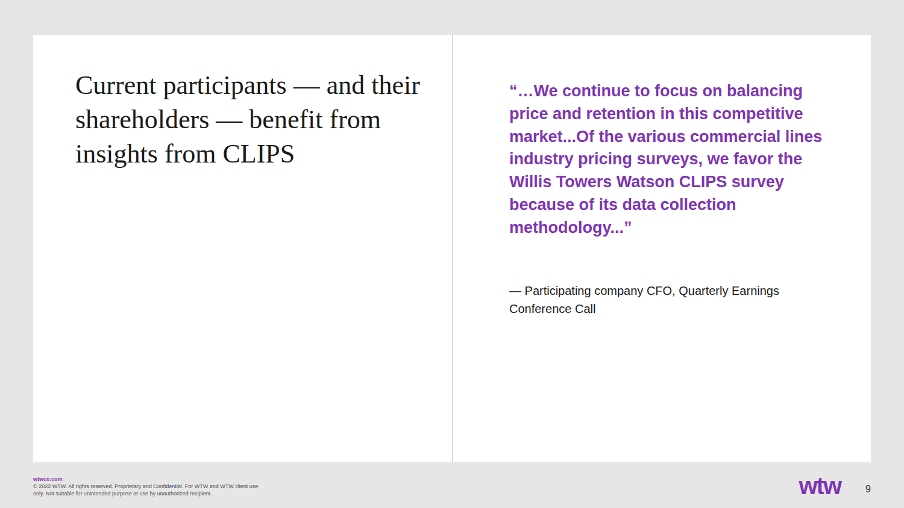Current participants — and their shareholders — benefit from insights from CLIPS
“…We continue to focus on balancing price and retention in this competitive market...Of the various commercial lines industry pricing surveys, we favor the Willis Towers Watson CLIPS survey because of its data collection methodology...”
— Participating company CFO, Quarterly Earnings Conference Call
wtwco.com
© 2022 WTW. All rights reserved. Proprietary and Confidential. For WTW and WTW client use
only. Not suitable for unintended purpose or use by unauthorized recipient.
wtw
9